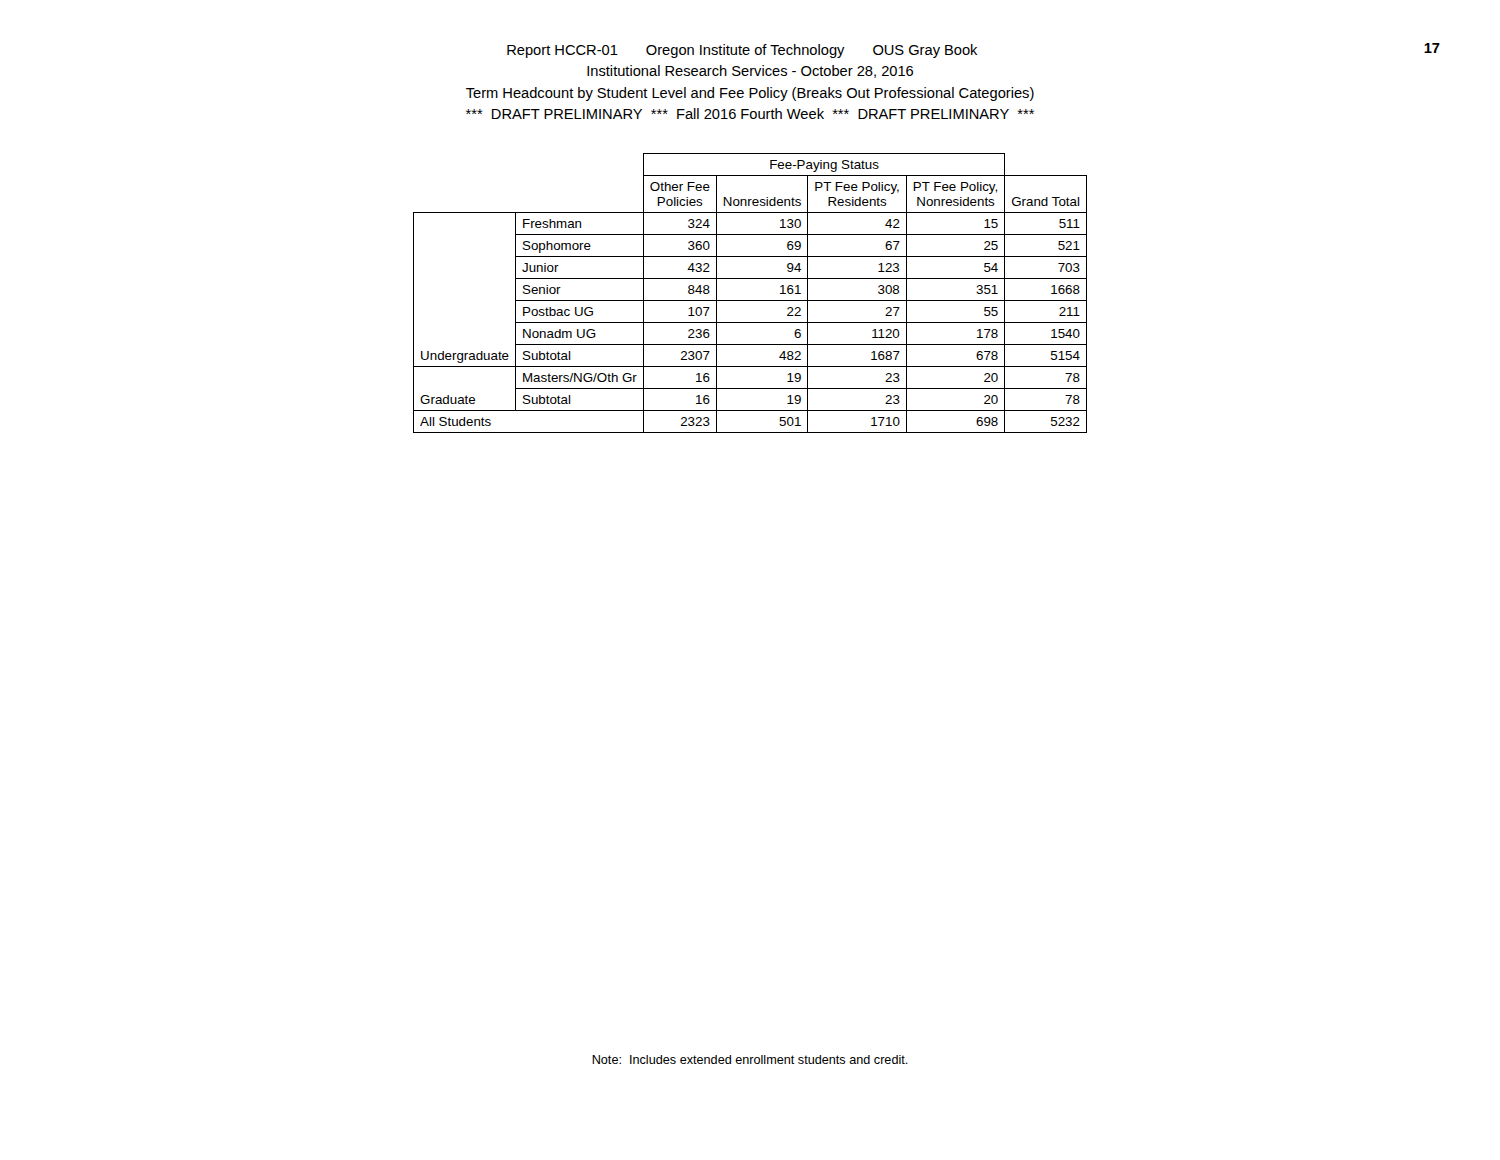17
Report HCCR-01 Oregon Institute of Technology OUS Gray Book
Institutional Research Services - October 28, 2016
Term Headcount by Student Level and Fee Policy (Breaks Out Professional Categories)
*** DRAFT PRELIMINARY *** Fall 2016 Fourth Week *** DRAFT PRELIMINARY ***
| | Fee-Paying Status | |
| --- | --- | --- |
| | Other Fee Policies | Nonresidents | PT Fee Policy, Residents | PT Fee Policy, Nonresidents | Grand Total |
| Undergraduate | Freshman | 324 | 130 | 42 | 15 | 511 |
| Sophomore | 360 | 69 | 67 | 25 | 521 |
| Junior | 432 | 94 | 123 | 54 | 703 |
| Senior | 848 | 161 | 308 | 351 | 1668 |
| Postbac UG | 107 | 22 | 27 | 55 | 211 |
| Nonadm UG | 236 | 6 | 1120 | 178 | 1540 |
| Subtotal | 2307 | 482 | 1687 | 678 | 5154 |
| Graduate | Masters/NG/Oth Gr | 16 | 19 | 23 | 20 | 78 |
| Subtotal | 16 | 19 | 23 | 20 | 78 |
| All Students | 2323 | 501 | 1710 | 698 | 5232 |
Note: Includes extended enrollment students and credit.